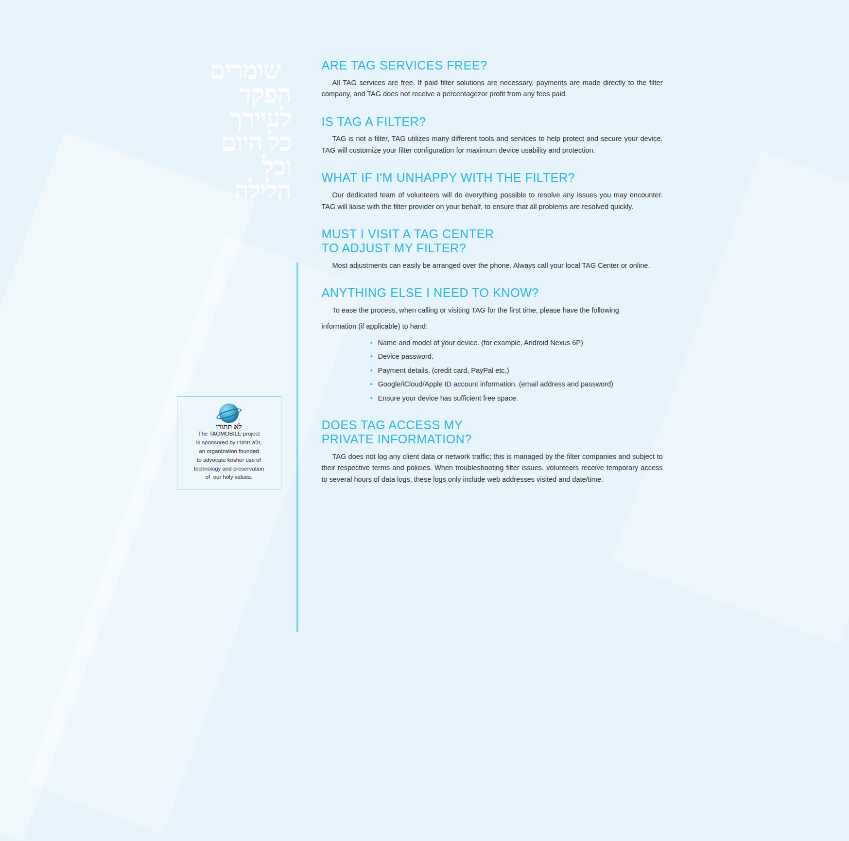שומרים
הפקד
לעיירך
כל היום
וכל
הלילה
לא תתורו
The TAGMOBILE project
is sponsored by ולא תתורו,
an organization founded
to advocate kosher use of
technology and preservation
of our holy values.
ARE TAG SERVICES FREE?
All TAG services are free. If paid filter solutions are necessary, payments are made directly to the filter company, and TAG does not receive a percentagezor profit from any fees paid.
IS TAG A FILTER?
TAG is not a filter, TAG utilizes many different tools and services to help protect and secure your device. TAG will customize your filter configuration for maximum device usability and protection.
WHAT IF I'M UNHAPPY WITH THE FILTER?
Our dedicated team of volunteers will do everything possible to resolve any issues you may encounter. TAG will liaise with the filter provider on your behalf, to ensure that all problems are resolved quickly.
MUST I VISIT A TAG CENTER
TO ADJUST MY FILTER?
Most adjustments can easily be arranged over the phone. Always call your local TAG Center or online.
ANYTHING ELSE I NEED TO KNOW?
To ease the process, when calling or visiting TAG for the first time, please have the following
information (if applicable) to hand:
Name and model of your device. (for example, Android Nexus 6P)
Device password.
Payment details. (credit card, PayPal etc.)
Google/iCloud/Apple ID account information. (email address and password)
Ensure your device has sufficient free space.
DOES TAG ACCESS MY
PRIVATE INFORMATION?
TAG does not log any client data or network traffic; this is managed by the filter companies and subject to their respective terms and policies. When troubleshooting filter issues, volunteers receive temporary access to several hours of data logs, these logs only include web addresses visited and date/time.